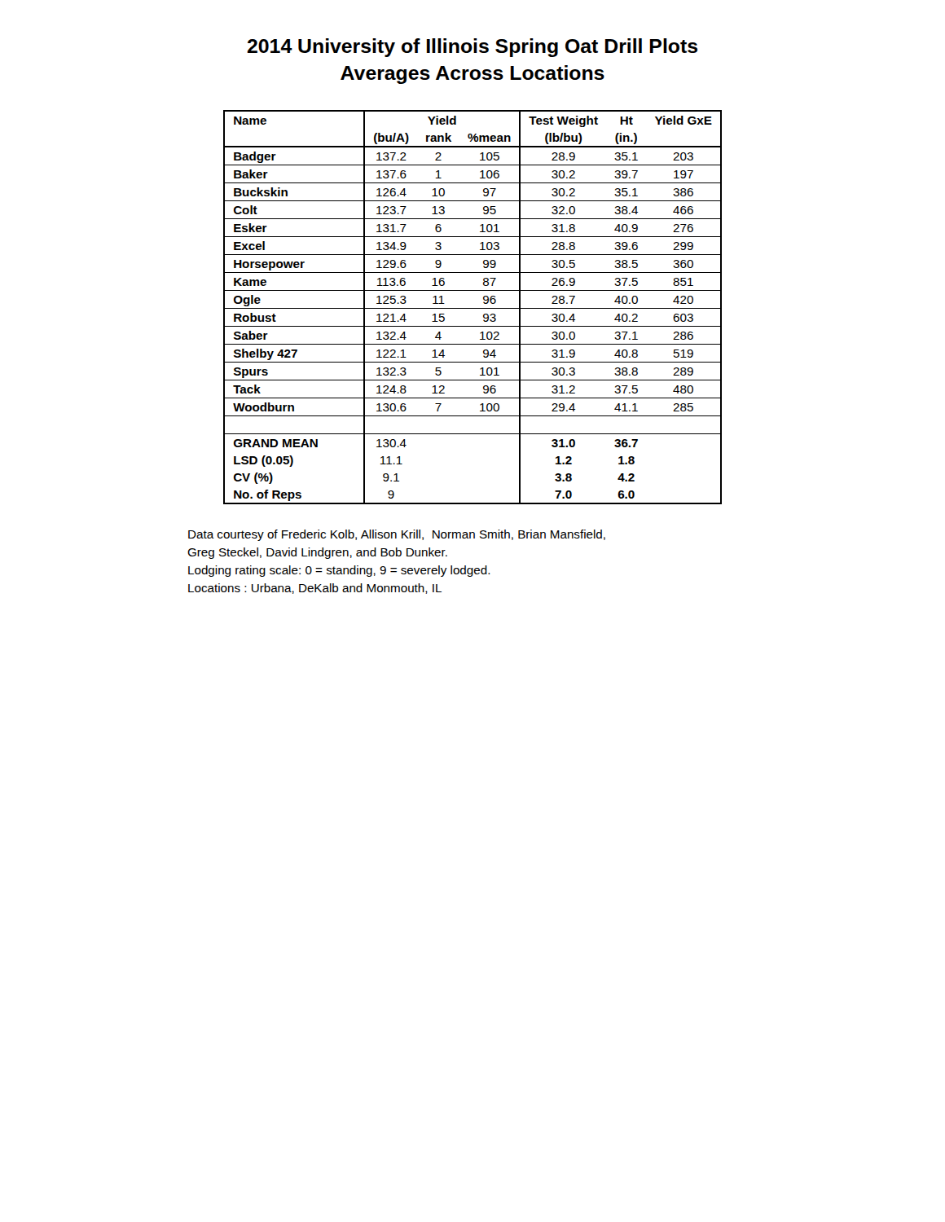2014 University of Illinois Spring Oat Drill Plots
Averages Across Locations
| Name | Yield | Test Weight | Ht | Yield GxE |
| --- | --- | --- | --- | --- |
| | (bu/A) | rank | %mean | (lb/bu) | (in.) | |
| Badger | 137.2 | 2 | 105 | 28.9 | 35.1 | 203 |
| Baker | 137.6 | 1 | 106 | 30.2 | 39.7 | 197 |
| Buckskin | 126.4 | 10 | 97 | 30.2 | 35.1 | 386 |
| Colt | 123.7 | 13 | 95 | 32.0 | 38.4 | 466 |
| Esker | 131.7 | 6 | 101 | 31.8 | 40.9 | 276 |
| Excel | 134.9 | 3 | 103 | 28.8 | 39.6 | 299 |
| Horsepower | 129.6 | 9 | 99 | 30.5 | 38.5 | 360 |
| Kame | 113.6 | 16 | 87 | 26.9 | 37.5 | 851 |
| Ogle | 125.3 | 11 | 96 | 28.7 | 40.0 | 420 |
| Robust | 121.4 | 15 | 93 | 30.4 | 40.2 | 603 |
| Saber | 132.4 | 4 | 102 | 30.0 | 37.1 | 286 |
| Shelby 427 | 122.1 | 14 | 94 | 31.9 | 40.8 | 519 |
| Spurs | 132.3 | 5 | 101 | 30.3 | 38.8 | 289 |
| Tack | 124.8 | 12 | 96 | 31.2 | 37.5 | 480 |
| Woodburn | 130.6 | 7 | 100 | 29.4 | 41.1 | 285 |
| GRAND MEAN | 130.4 | | | 31.0 | 36.7 | |
| LSD (0.05) | 11.1 | | | 1.2 | 1.8 | |
| CV (%) | 9.1 | | | 3.8 | 4.2 | |
| No. of Reps | 9 | | | 7.0 | 6.0 | |
Data courtesy of Frederic Kolb, Allison Krill, Norman Smith, Brian Mansfield,
Greg Steckel, David Lindgren, and Bob Dunker.
Lodging rating scale: 0 = standing, 9 = severely lodged.
Locations : Urbana, DeKalb and Monmouth, IL